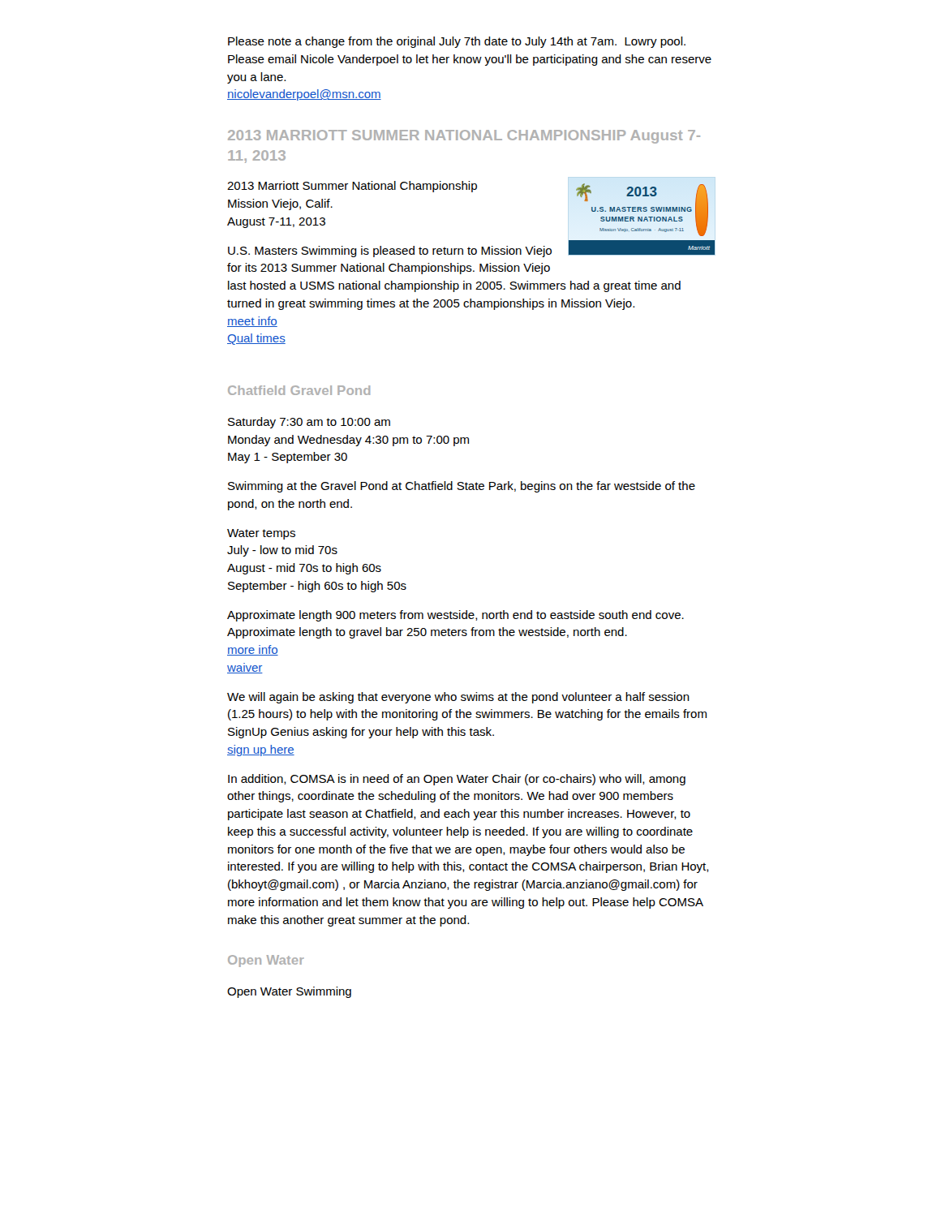Please note a change from the original July 7th date to July 14th at 7am. Lowry pool.
Please email Nicole Vanderpoel to let her know you'll be participating and she can reserve you a lane.
nicolevanderpoel@msn.com
2013 MARRIOTT SUMMER NATIONAL CHAMPIONSHIP August 7-11, 2013
🌴
2013
U.S. MASTERS SWIMMING
SUMMER NATIONALS
Mission Viejo, California · August 7-11
Marriott
2013 Marriott Summer National Championship
Mission Viejo, Calif.
August 7-11, 2013
U.S. Masters Swimming is pleased to return to Mission Viejo for its 2013 Summer National Championships. Mission Viejo last hosted a USMS national championship in 2005. Swimmers had a great time and turned in great swimming times at the 2005 championships in Mission Viejo.
meet info
Qual times
Chatfield Gravel Pond
Saturday 7:30 am to 10:00 am
Monday and Wednesday 4:30 pm to 7:00 pm
May 1 - September 30
Swimming at the Gravel Pond at Chatfield State Park, begins on the far westside of the pond, on the north end.
Water temps
July - low to mid 70s
August - mid 70s to high 60s
September - high 60s to high 50s
Approximate length 900 meters from westside, north end to eastside south end cove.
Approximate length to gravel bar 250 meters from the westside, north end.
more info
waiver
We will again be asking that everyone who swims at the pond volunteer a half session (1.25 hours) to help with the monitoring of the swimmers. Be watching for the emails from SignUp Genius asking for your help with this task.
sign up here
In addition, COMSA is in need of an Open Water Chair (or co-chairs) who will, among other things, coordinate the scheduling of the monitors. We had over 900 members participate last season at Chatfield, and each year this number increases. However, to keep this a successful activity, volunteer help is needed. If you are willing to coordinate monitors for one month of the five that we are open, maybe four others would also be interested. If you are willing to help with this, contact the COMSA chairperson, Brian Hoyt, (bkhoyt@gmail.com) , or Marcia Anziano, the registrar (Marcia.anziano@gmail.com) for more information and let them know that you are willing to help out. Please help COMSA make this another great summer at the pond.
Open Water
Open Water Swimming